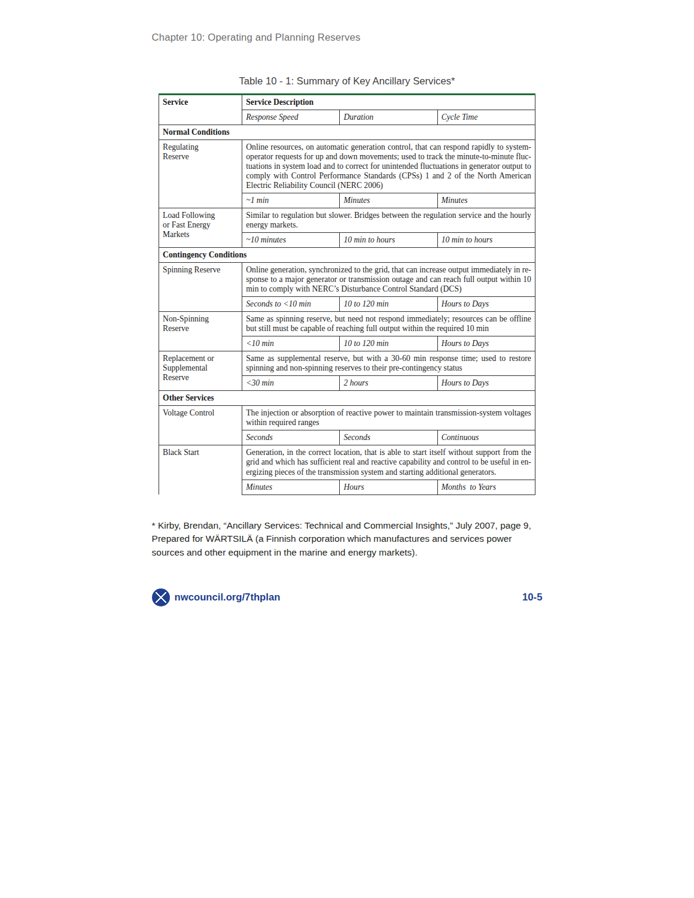Chapter 10: Operating and Planning Reserves
Table 10 - 1: Summary of Key Ancillary Services*
| Service | Service Description |
| Response Speed | Duration | Cycle Time |
| Normal Conditions |
| Regulating Reserve | Online resources, on automatic generation control, that can respond rapidly to system-operator requests for up and down movements; used to track the minute-to-minute fluctuations in system load and to correct for unintended fluctuations in generator output to comply with Control Performance Standards (CPSs) 1 and 2 of the North American Electric Reliability Council (NERC 2006) |
| ~1 min | Minutes | Minutes |
| Load Following or Fast Energy Markets | Similar to regulation but slower. Bridges between the regulation service and the hourly energy markets. |
| ~10 minutes | 10 min to hours | 10 min to hours |
| Contingency Conditions |
| Spinning Reserve | Online generation, synchronized to the grid, that can increase output immediately in response to a major generator or transmission outage and can reach full output within 10 min to comply with NERC’s Disturbance Control Standard (DCS) |
| Seconds to <10 min | 10 to 120 min | Hours to Days |
| Non-Spinning Reserve | Same as spinning reserve, but need not respond immediately; resources can be offline but still must be capable of reaching full output within the required 10 min |
| <10 min | 10 to 120 min | Hours to Days |
| Replacement or Supplemental Reserve | Same as supplemental reserve, but with a 30-60 min response time; used to restore spinning and non-spinning reserves to their pre-contingency status |
| <30 min | 2 hours | Hours to Days |
| Other Services |
| Voltage Control | The injection or absorption of reactive power to maintain transmission-system voltages within required ranges |
| Seconds | Seconds | Continuous |
| Black Start | Generation, in the correct location, that is able to start itself without support from the grid and which has sufficient real and reactive capability and control to be useful in energizing pieces of the transmission system and starting additional generators. |
| Minutes | Hours | Months to Years |
* Kirby, Brendan, “Ancillary Services: Technical and Commercial Insights,” July 2007, page 9, Prepared for WÄRTSILÄ (a Finnish corporation which manufactures and services power sources and other equipment in the marine and energy markets).
nwcouncil.org/7thplan
10-5